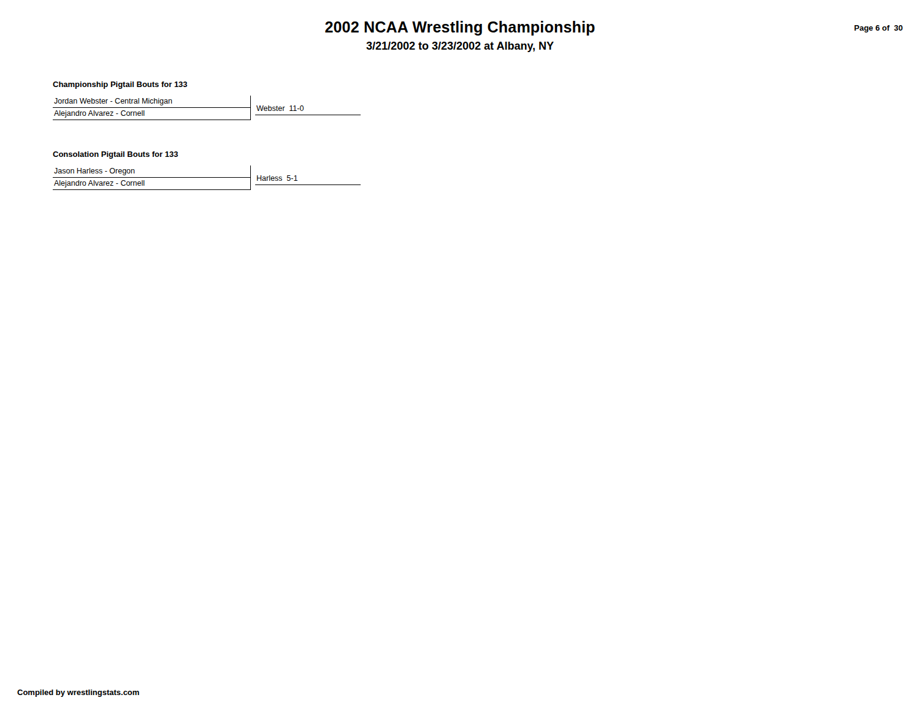Page 6 of 30
2002 NCAA Wrestling Championship
3/21/2002 to 3/23/2002 at Albany, NY
Championship Pigtail Bouts for 133
Jordan Webster - Central Michigan
Alejandro Alvarez - Cornell
Webster 11-0
Consolation Pigtail Bouts for 133
Jason Harless - Oregon
Alejandro Alvarez - Cornell
Harless 5-1
Compiled by wrestlingstats.com